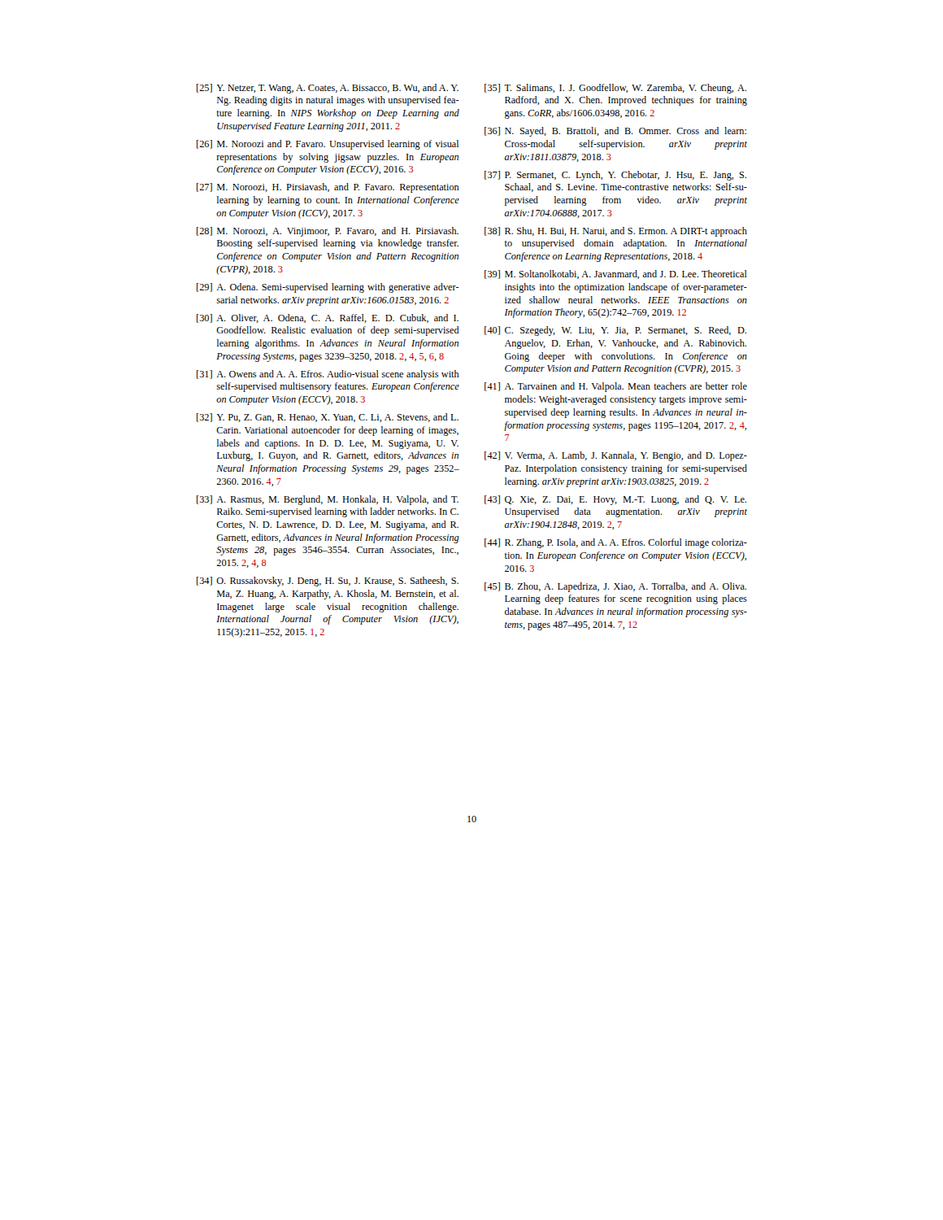[25] Y. Netzer, T. Wang, A. Coates, A. Bissacco, B. Wu, and A. Y. Ng. Reading digits in natural images with unsupervised feature learning. In NIPS Workshop on Deep Learning and Unsupervised Feature Learning 2011, 2011. 2
[26] M. Noroozi and P. Favaro. Unsupervised learning of visual representations by solving jigsaw puzzles. In European Conference on Computer Vision (ECCV), 2016. 3
[27] M. Noroozi, H. Pirsiavash, and P. Favaro. Representation learning by learning to count. In International Conference on Computer Vision (ICCV), 2017. 3
[28] M. Noroozi, A. Vinjimoor, P. Favaro, and H. Pirsiavash. Boosting self-supervised learning via knowledge transfer. Conference on Computer Vision and Pattern Recognition (CVPR), 2018. 3
[29] A. Odena. Semi-supervised learning with generative adversarial networks. arXiv preprint arXiv:1606.01583, 2016. 2
[30] A. Oliver, A. Odena, C. A. Raffel, E. D. Cubuk, and I. Goodfellow. Realistic evaluation of deep semi-supervised learning algorithms. In Advances in Neural Information Processing Systems, pages 3239–3250, 2018. 2, 4, 5, 6, 8
[31] A. Owens and A. A. Efros. Audio-visual scene analysis with self-supervised multisensory features. European Conference on Computer Vision (ECCV), 2018. 3
[32] Y. Pu, Z. Gan, R. Henao, X. Yuan, C. Li, A. Stevens, and L. Carin. Variational autoencoder for deep learning of images, labels and captions. In D. D. Lee, M. Sugiyama, U. V. Luxburg, I. Guyon, and R. Garnett, editors, Advances in Neural Information Processing Systems 29, pages 2352–2360. 2016. 4, 7
[33] A. Rasmus, M. Berglund, M. Honkala, H. Valpola, and T. Raiko. Semi-supervised learning with ladder networks. In C. Cortes, N. D. Lawrence, D. D. Lee, M. Sugiyama, and R. Garnett, editors, Advances in Neural Information Processing Systems 28, pages 3546–3554. Curran Associates, Inc., 2015. 2, 4, 8
[34] O. Russakovsky, J. Deng, H. Su, J. Krause, S. Satheesh, S. Ma, Z. Huang, A. Karpathy, A. Khosla, M. Bernstein, et al. Imagenet large scale visual recognition challenge. International Journal of Computer Vision (IJCV), 115(3):211–252, 2015. 1, 2
[35] T. Salimans, I. J. Goodfellow, W. Zaremba, V. Cheung, A. Radford, and X. Chen. Improved techniques for training gans. CoRR, abs/1606.03498, 2016. 2
[36] N. Sayed, B. Brattoli, and B. Ommer. Cross and learn: Cross-modal self-supervision. arXiv preprint arXiv:1811.03879, 2018. 3
[37] P. Sermanet, C. Lynch, Y. Chebotar, J. Hsu, E. Jang, S. Schaal, and S. Levine. Time-contrastive networks: Self-supervised learning from video. arXiv preprint arXiv:1704.06888, 2017. 3
[38] R. Shu, H. Bui, H. Narui, and S. Ermon. A DIRT-t approach to unsupervised domain adaptation. In International Conference on Learning Representations, 2018. 4
[39] M. Soltanolkotabi, A. Javanmard, and J. D. Lee. Theoretical insights into the optimization landscape of over-parameterized shallow neural networks. IEEE Transactions on Information Theory, 65(2):742–769, 2019. 12
[40] C. Szegedy, W. Liu, Y. Jia, P. Sermanet, S. Reed, D. Anguelov, D. Erhan, V. Vanhoucke, and A. Rabinovich. Going deeper with convolutions. In Conference on Computer Vision and Pattern Recognition (CVPR), 2015. 3
[41] A. Tarvainen and H. Valpola. Mean teachers are better role models: Weight-averaged consistency targets improve semi-supervised deep learning results. In Advances in neural information processing systems, pages 1195–1204, 2017. 2, 4, 7
[42] V. Verma, A. Lamb, J. Kannala, Y. Bengio, and D. Lopez-Paz. Interpolation consistency training for semi-supervised learning. arXiv preprint arXiv:1903.03825, 2019. 2
[43] Q. Xie, Z. Dai, E. Hovy, M.-T. Luong, and Q. V. Le. Unsupervised data augmentation. arXiv preprint arXiv:1904.12848, 2019. 2, 7
[44] R. Zhang, P. Isola, and A. A. Efros. Colorful image colorization. In European Conference on Computer Vision (ECCV), 2016. 3
[45] B. Zhou, A. Lapedriza, J. Xiao, A. Torralba, and A. Oliva. Learning deep features for scene recognition using places database. In Advances in neural information processing systems, pages 487–495, 2014. 7, 12
10